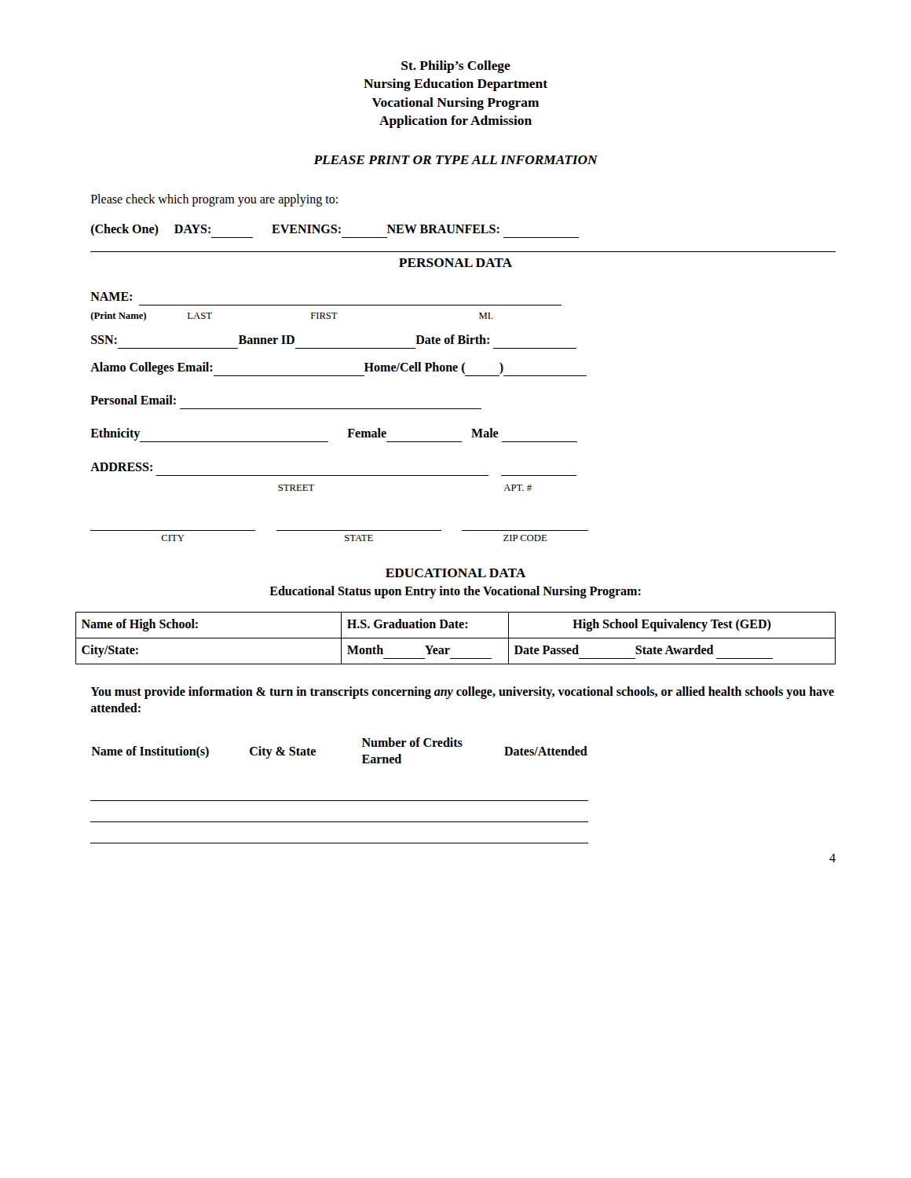St. Philip’s College
Nursing Education Department
Vocational Nursing Program
Application for Admission
PLEASE PRINT OR TYPE ALL INFORMATION
Please check which program you are applying to:
(Check One) DAYS: EVENINGS: NEW BRAUNFELS:
PERSONAL DATA
NAME:
(Print Name) LAST FIRST MI.
SSN: Banner ID Date of Birth:
Alamo Colleges Email: Home/Cell Phone ( )
Personal Email:
Ethnicity Female Male
ADDRESS:
| | STREET | APT. # |
| CITY | | STATE | | ZIP CODE |
EDUCATIONAL DATA
Educational Status upon Entry into the Vocational Nursing Program:
| Name of High School: | H.S. Graduation Date: | High School Equivalency Test (GED) |
| City/State: | Month Year | Date Passed State Awarded |
You must provide information & turn in transcripts concerning any college, university, vocational schools, or allied health schools you have attended:
| Name of Institution(s) | City & State | Number of Credits Earned | Dates/Attended |
4